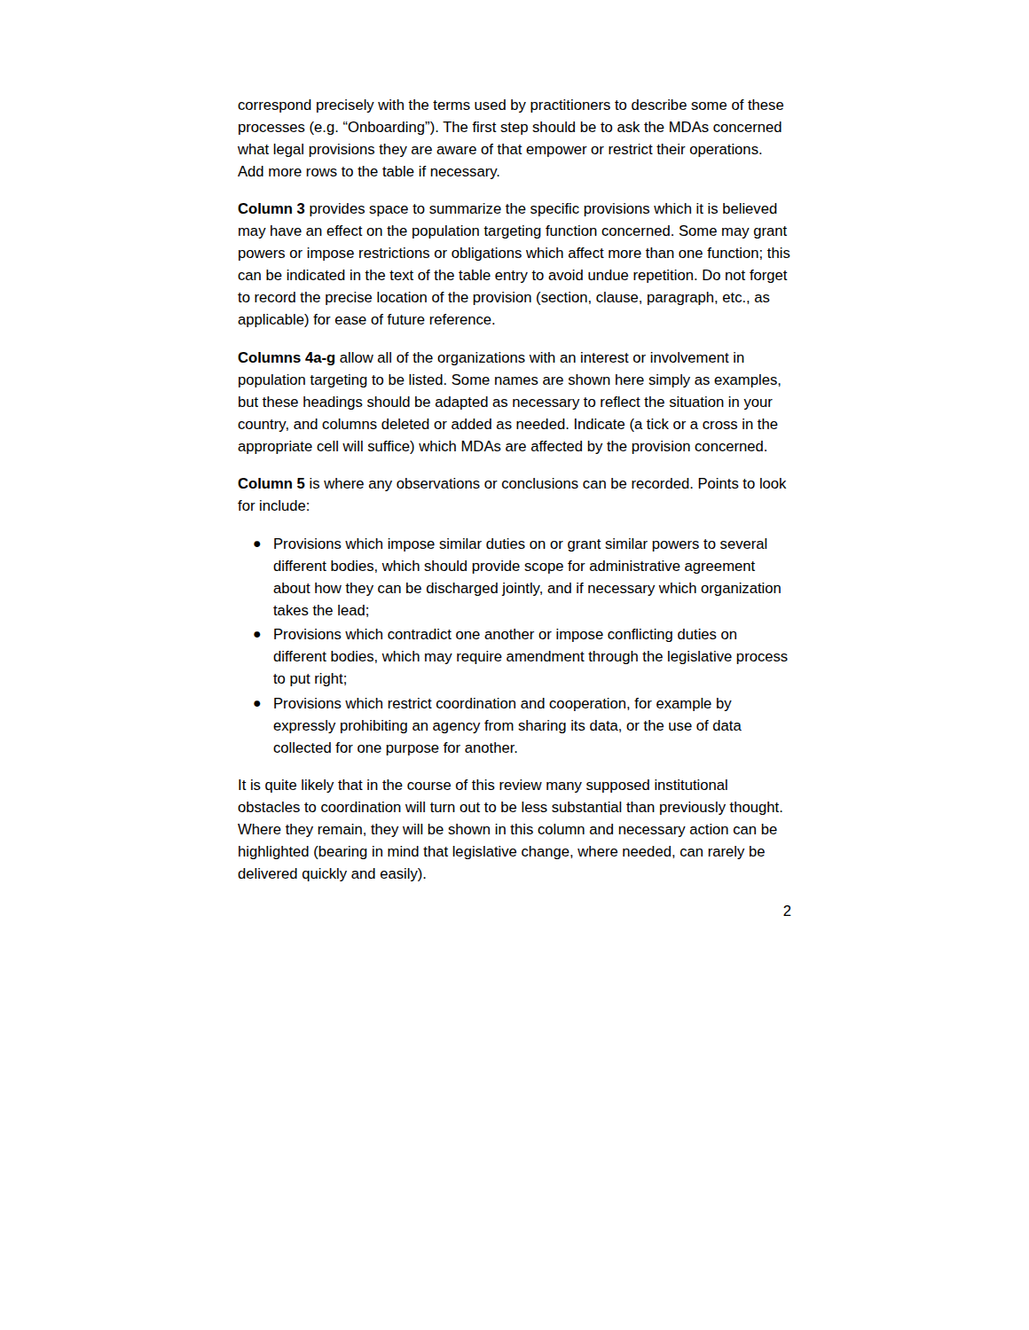correspond precisely with the terms used by practitioners to describe some of these processes (e.g. “Onboarding”). The first step should be to ask the MDAs concerned what legal provisions they are aware of that empower or restrict their operations. Add more rows to the table if necessary.
Column 3 provides space to summarize the specific provisions which it is believed may have an effect on the population targeting function concerned. Some may grant powers or impose restrictions or obligations which affect more than one function; this can be indicated in the text of the table entry to avoid undue repetition. Do not forget to record the precise location of the provision (section, clause, paragraph, etc., as applicable) for ease of future reference.
Columns 4a-g allow all of the organizations with an interest or involvement in population targeting to be listed. Some names are shown here simply as examples, but these headings should be adapted as necessary to reflect the situation in your country, and columns deleted or added as needed. Indicate (a tick or a cross in the appropriate cell will suffice) which MDAs are affected by the provision concerned.
Column 5 is where any observations or conclusions can be recorded. Points to look for include:
Provisions which impose similar duties on or grant similar powers to several different bodies, which should provide scope for administrative agreement about how they can be discharged jointly, and if necessary which organization takes the lead;
Provisions which contradict one another or impose conflicting duties on different bodies, which may require amendment through the legislative process to put right;
Provisions which restrict coordination and cooperation, for example by expressly prohibiting an agency from sharing its data, or the use of data collected for one purpose for another.
It is quite likely that in the course of this review many supposed institutional obstacles to coordination will turn out to be less substantial than previously thought. Where they remain, they will be shown in this column and necessary action can be highlighted (bearing in mind that legislative change, where needed, can rarely be delivered quickly and easily).
2